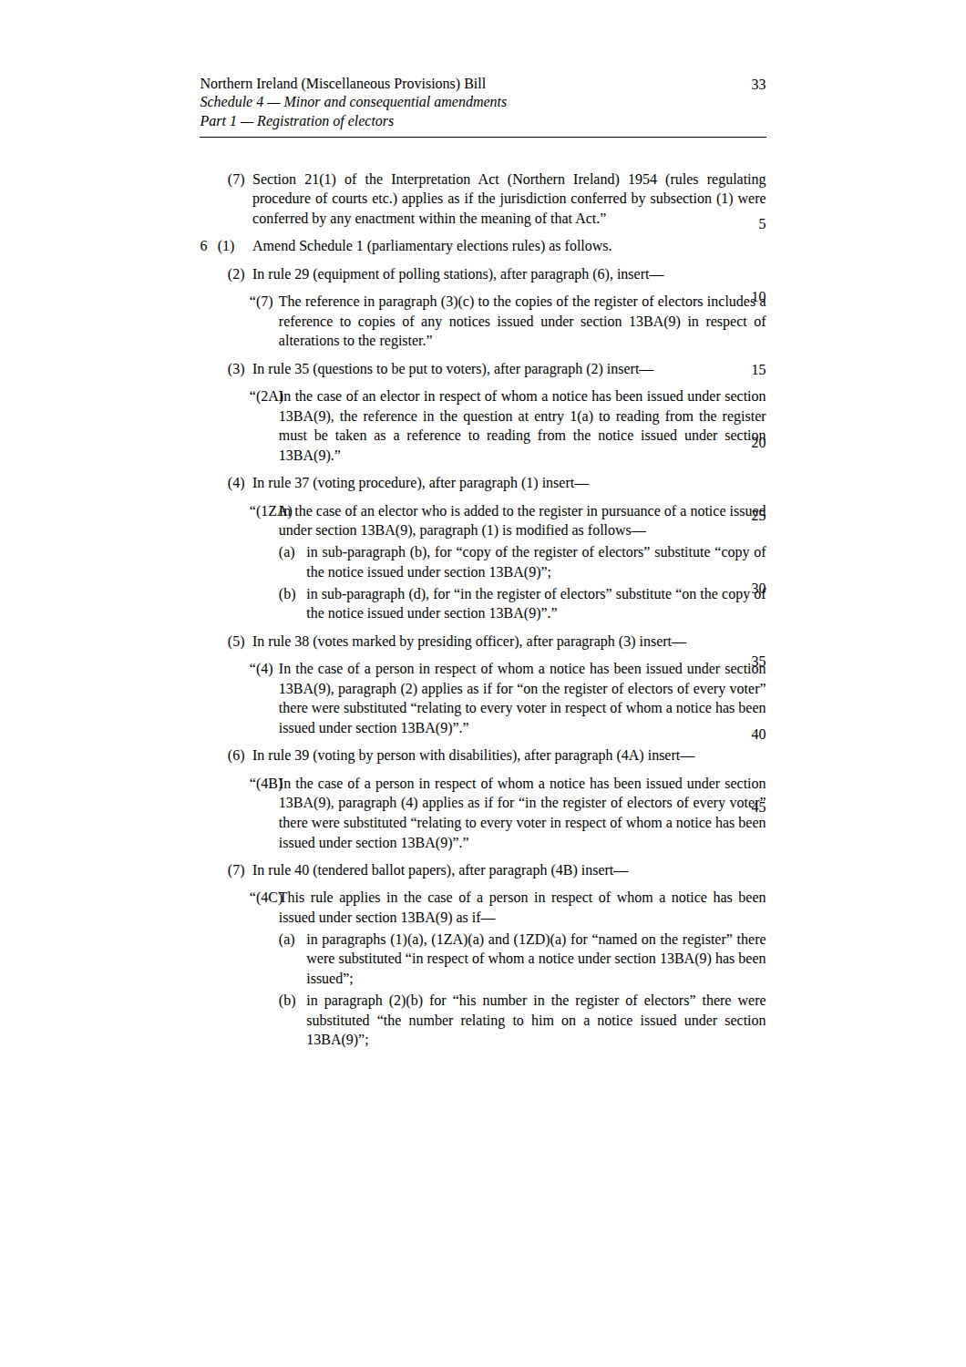33
Northern Ireland (Miscellaneous Provisions) Bill
Schedule 4 — Minor and consequential amendments
Part 1 — Registration of electors
5 10 15 20 25 30 35 40 45
(7) Section 21(1) of the Interpretation Act (Northern Ireland) 1954 (rules regulating procedure of courts etc.) applies as if the jurisdiction conferred by subsection (1) were conferred by any enactment within the meaning of that Act.”
6 (1) Amend Schedule 1 (parliamentary elections rules) as follows.
(2) In rule 29 (equipment of polling stations), after paragraph (6), insert—
“(7) The reference in paragraph (3)(c) to the copies of the register of electors includes a reference to copies of any notices issued under section 13BA(9) in respect of alterations to the register.”
(3) In rule 35 (questions to be put to voters), after paragraph (2) insert—
“(2A) In the case of an elector in respect of whom a notice has been issued under section 13BA(9), the reference in the question at entry 1(a) to reading from the register must be taken as a reference to reading from the notice issued under section 13BA(9).”
(4) In rule 37 (voting procedure), after paragraph (1) insert—
“(1ZA) In the case of an elector who is added to the register in pursuance of a notice issued under section 13BA(9), paragraph (1) is modified as follows—
(a) in sub-paragraph (b), for “copy of the register of electors” substitute “copy of the notice issued under section 13BA(9)”;
(b) in sub-paragraph (d), for “in the register of electors” substitute “on the copy of the notice issued under section 13BA(9)”.”
(5) In rule 38 (votes marked by presiding officer), after paragraph (3) insert—
“(4) In the case of a person in respect of whom a notice has been issued under section 13BA(9), paragraph (2) applies as if for “on the register of electors of every voter” there were substituted “relating to every voter in respect of whom a notice has been issued under section 13BA(9)”.”
(6) In rule 39 (voting by person with disabilities), after paragraph (4A) insert—
“(4B) In the case of a person in respect of whom a notice has been issued under section 13BA(9), paragraph (4) applies as if for “in the register of electors of every voter” there were substituted “relating to every voter in respect of whom a notice has been issued under section 13BA(9)”.”
(7) In rule 40 (tendered ballot papers), after paragraph (4B) insert—
“(4C) This rule applies in the case of a person in respect of whom a notice has been issued under section 13BA(9) as if—
(a) in paragraphs (1)(a), (1ZA)(a) and (1ZD)(a) for “named on the register” there were substituted “in respect of whom a notice under section 13BA(9) has been issued”;
(b) in paragraph (2)(b) for “his number in the register of electors” there were substituted “the number relating to him on a notice issued under section 13BA(9)”;